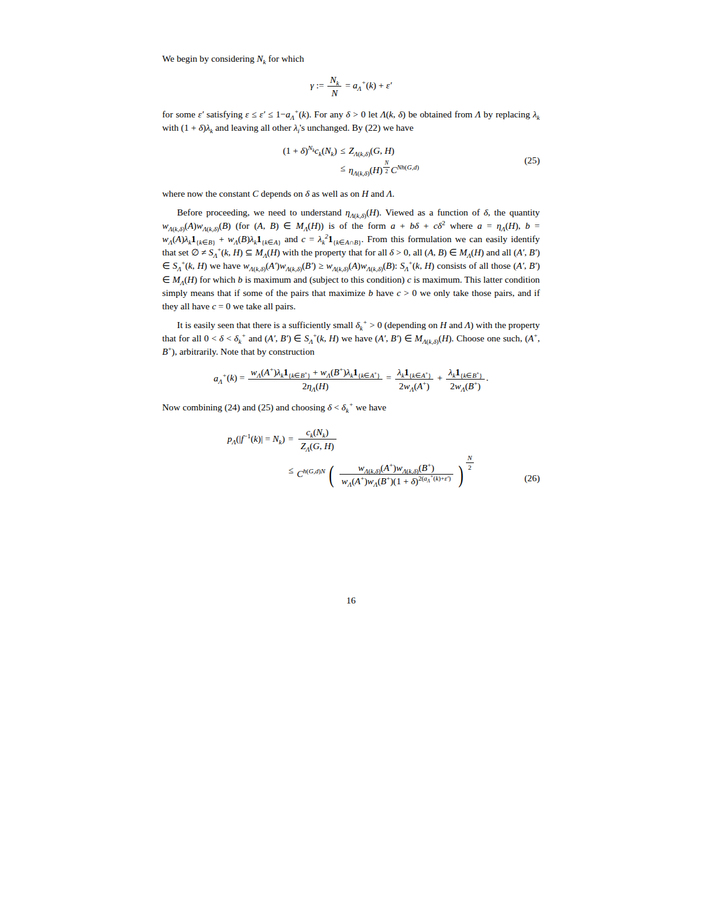We begin by considering Nk for which
γ := Nk N = aΛ+(k) + ε′
for some ε′ satisfying ε ≤ ε′ ≤ 1−aΛ+(k). For any δ > 0 let Λ(k, δ) be obtained from Λ by replacing λk with (1 + δ)λk and leaving all other λi's unchanged. By (22) we have
| (1 + δ ) N k c k ( N k ) | ≤ | Z Λ ( k , δ ) ( G , H ) |
| | ≤ | η Λ ( k , δ ) ( H ) N 2 C Nh ( G , d ) |
(25)
where now the constant C depends on δ as well as on H and Λ.
Before proceeding, we need to understand ηΛ(k,δ)(H). Viewed as a function of δ, the quantity wΛ(k,δ)(A)wΛ(k,δ)(B) (for (A, B) ∈ MΛ(H)) is of the form a + bδ + cδ2 where a = ηΛ(H), b = wΛ(A)λk 1{k∈B} + wΛ(B)λk 1{k∈A} and c = λk21{k∈A∩B}. From this formulation we can easily identify that set ∅ ≠ SΛ+(k, H) ⊆ MΛ(H) with the property that for all δ > 0, all (A, B) ∈ MΛ(H) and all (A′, B′) ∈ SΛ+(k, H) we have wΛ(k,δ)(A′)wΛ(k,δ)(B′) ≥ wΛ(k,δ)(A)wΛ(k,δ)(B): SΛ+(k, H) consists of all those (A′, B′) ∈ MΛ(H) for which b is maximum and (subject to this condition) c is maximum. This latter condition simply means that if some of the pairs that maximize b have c > 0 we only take those pairs, and if they all have c = 0 we take all pairs.
It is easily seen that there is a sufficiently small δk+ > 0 (depending on H and Λ) with the property that for all 0 < δ < δk+ and (A′, B′) ∈ SΛ+(k, H) we have (A′, B′) ∈ MΛ(k,δ)(H). Choose one such, (A+, B+), arbitrarily. Note that by construction
aΛ+(k) = wΛ(A+)λk 1{k∈B+} + wΛ(B+)λk 1{k∈A+}2ηΛ(H) = λk 1{k∈A+}2wΛ(A+) + λk 1{k∈B+}2wΛ(B+).
Now combining (24) and (25) and choosing δ < δk+ we have
| p Λ (/ f −1 ( k )/ = N k ) | = | c k ( N k ) Z Λ ( G , H ) |
| | ≤ | C h ( G , d ) N ( w Λ ( k , δ ) ( A + ) w Λ ( k , δ ) ( B + ) w Λ ( A + ) w Λ ( B + )(1 + δ ) 2( a Λ + ( k )+ ε′ ) ) N 2 |
(26)
16